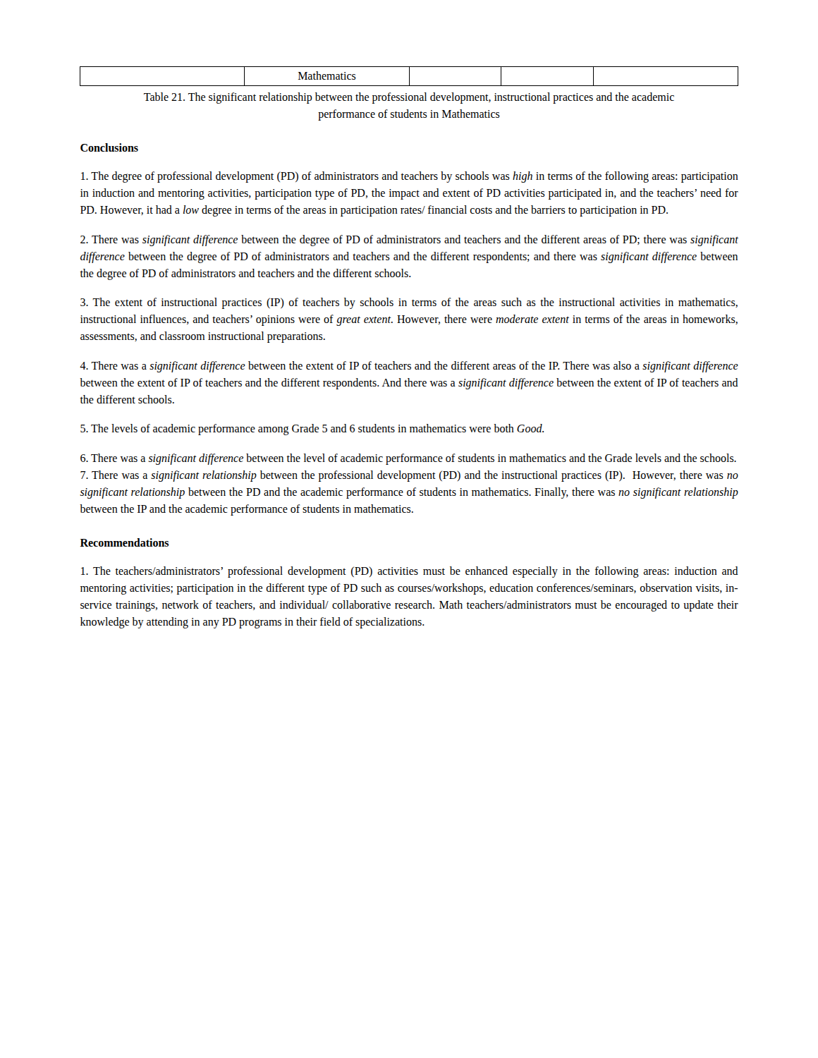| | Mathematics | | | |
Table 21. The significant relationship between the professional development, instructional practices and the academic performance of students in Mathematics
Conclusions
1. The degree of professional development (PD) of administrators and teachers by schools was high in terms of the following areas: participation in induction and mentoring activities, participation type of PD, the impact and extent of PD activities participated in, and the teachers’ need for PD. However, it had a low degree in terms of the areas in participation rates/ financial costs and the barriers to participation in PD.
2. There was significant difference between the degree of PD of administrators and teachers and the different areas of PD; there was significant difference between the degree of PD of administrators and teachers and the different respondents; and there was significant difference between the degree of PD of administrators and teachers and the different schools.
3. The extent of instructional practices (IP) of teachers by schools in terms of the areas such as the instructional activities in mathematics, instructional influences, and teachers’ opinions were of great extent. However, there were moderate extent in terms of the areas in homeworks, assessments, and classroom instructional preparations.
4. There was a significant difference between the extent of IP of teachers and the different areas of the IP. There was also a significant difference between the extent of IP of teachers and the different respondents. And there was a significant difference between the extent of IP of teachers and the different schools.
5. The levels of academic performance among Grade 5 and 6 students in mathematics were both Good.
6. There was a significant difference between the level of academic performance of students in mathematics and the Grade levels and the schools.
7. There was a significant relationship between the professional development (PD) and the instructional practices (IP). However, there was no significant relationship between the PD and the academic performance of students in mathematics. Finally, there was no significant relationship between the IP and the academic performance of students in mathematics.
Recommendations
1. The teachers/administrators’ professional development (PD) activities must be enhanced especially in the following areas: induction and mentoring activities; participation in the different type of PD such as courses/workshops, education conferences/seminars, observation visits, in-service trainings, network of teachers, and individual/ collaborative research. Math teachers/administrators must be encouraged to update their knowledge by attending in any PD programs in their field of specializations.